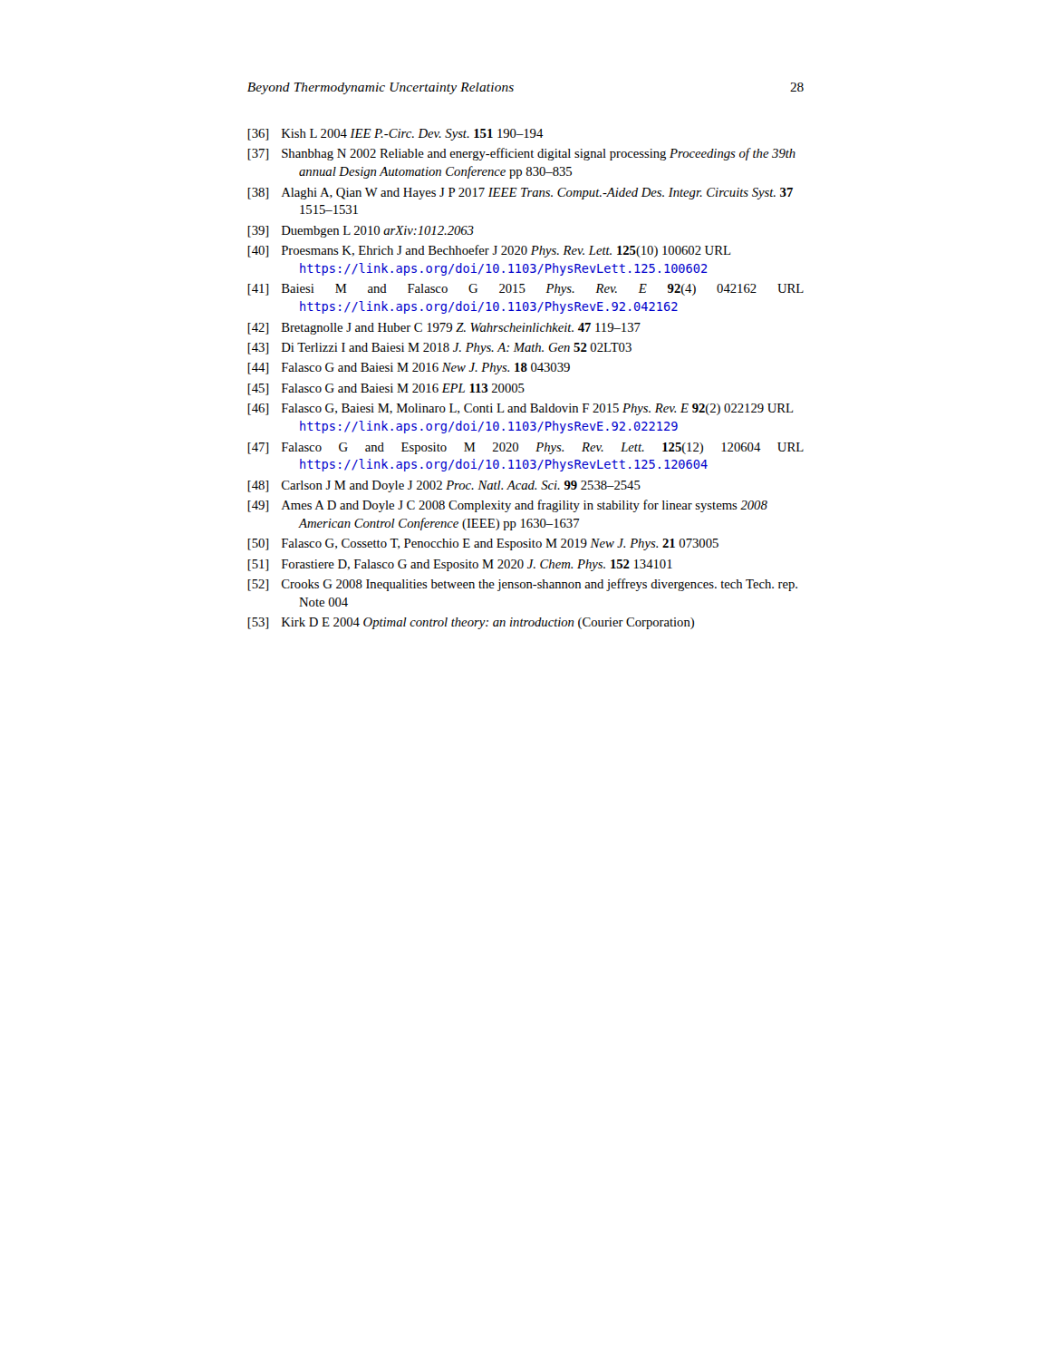Beyond Thermodynamic Uncertainty Relations
28
[36] Kish L 2004 IEE P.-Circ. Dev. Syst. 151 190–194
[37] Shanbhag N 2002 Reliable and energy-efficient digital signal processing Proceedings of the 39th annual Design Automation Conference pp 830–835
[38] Alaghi A, Qian W and Hayes J P 2017 IEEE Trans. Comput.-Aided Des. Integr. Circuits Syst. 37 1515–1531
[39] Duembgen L 2010 arXiv:1012.2063
[40] Proesmans K, Ehrich J and Bechhoefer J 2020 Phys. Rev. Lett. 125(10) 100602 URL https://link.aps.org/doi/10.1103/PhysRevLett.125.100602
[41] Baiesi Mand Falasco G 2015 Phys. Rev. E 92(4) 042162 URL https://link.aps.org/doi/10.1103/PhysRevE.92.042162
[42] Bretagnolle J and Huber C 1979 Z. Wahrscheinlichkeit. 47 119–137
[43] Di Terlizzi I and Baiesi M 2018 J. Phys. A: Math. Gen 52 02LT03
[44] Falasco G and Baiesi M 2016 New J. Phys. 18 043039
[45] Falasco G and Baiesi M 2016 EPL 113 20005
[46] Falasco G, Baiesi M, Molinaro L, Conti L and Baldovin F 2015 Phys. Rev. E 92(2) 022129 URL https://link.aps.org/doi/10.1103/PhysRevE.92.022129
[47] Falasco Gand Esposito M 2020 Phys. Rev. Lett. 125(12) 120604 URL https://link.aps.org/doi/10.1103/PhysRevLett.125.120604
[48] Carlson J M and Doyle J 2002 Proc. Natl. Acad. Sci. 99 2538–2545
[49] Ames A D and Doyle J C 2008 Complexity and fragility in stability for linear systems 2008 American Control Conference (IEEE) pp 1630–1637
[50] Falasco G, Cossetto T, Penocchio E and Esposito M 2019 New J. Phys. 21 073005
[51] Forastiere D, Falasco G and Esposito M 2020 J. Chem. Phys. 152 134101
[52] Crooks G 2008 Inequalities between the jenson-shannon and jeffreys divergences. tech Tech. rep. Note 004
[53] Kirk D E 2004 Optimal control theory: an introduction (Courier Corporation)